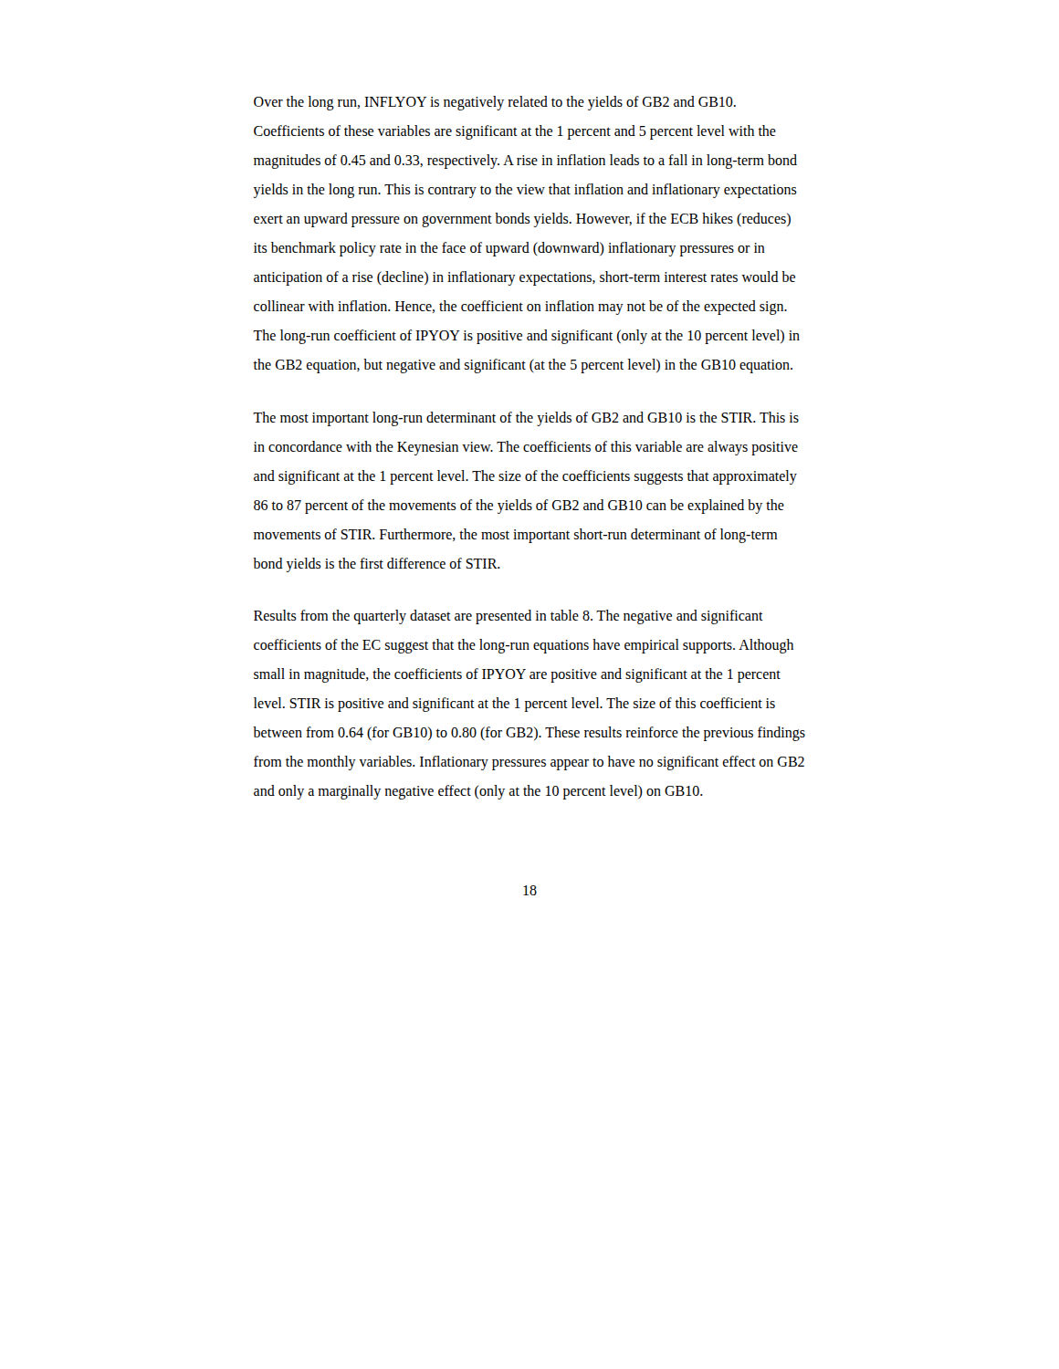Over the long run, INFLYOY is negatively related to the yields of GB2 and GB10. Coefficients of these variables are significant at the 1 percent and 5 percent level with the magnitudes of 0.45 and 0.33, respectively. A rise in inflation leads to a fall in long-term bond yields in the long run. This is contrary to the view that inflation and inflationary expectations exert an upward pressure on government bonds yields. However, if the ECB hikes (reduces) its benchmark policy rate in the face of upward (downward) inflationary pressures or in anticipation of a rise (decline) in inflationary expectations, short-term interest rates would be collinear with inflation. Hence, the coefficient on inflation may not be of the expected sign. The long-run coefficient of IPYOY is positive and significant (only at the 10 percent level) in the GB2 equation, but negative and significant (at the 5 percent level) in the GB10 equation.
The most important long-run determinant of the yields of GB2 and GB10 is the STIR. This is in concordance with the Keynesian view. The coefficients of this variable are always positive and significant at the 1 percent level. The size of the coefficients suggests that approximately 86 to 87 percent of the movements of the yields of GB2 and GB10 can be explained by the movements of STIR. Furthermore, the most important short-run determinant of long-term bond yields is the first difference of STIR.
Results from the quarterly dataset are presented in table 8. The negative and significant coefficients of the EC suggest that the long-run equations have empirical supports. Although small in magnitude, the coefficients of IPYOY are positive and significant at the 1 percent level. STIR is positive and significant at the 1 percent level. The size of this coefficient is between from 0.64 (for GB10) to 0.80 (for GB2). These results reinforce the previous findings from the monthly variables. Inflationary pressures appear to have no significant effect on GB2 and only a marginally negative effect (only at the 10 percent level) on GB10.
18